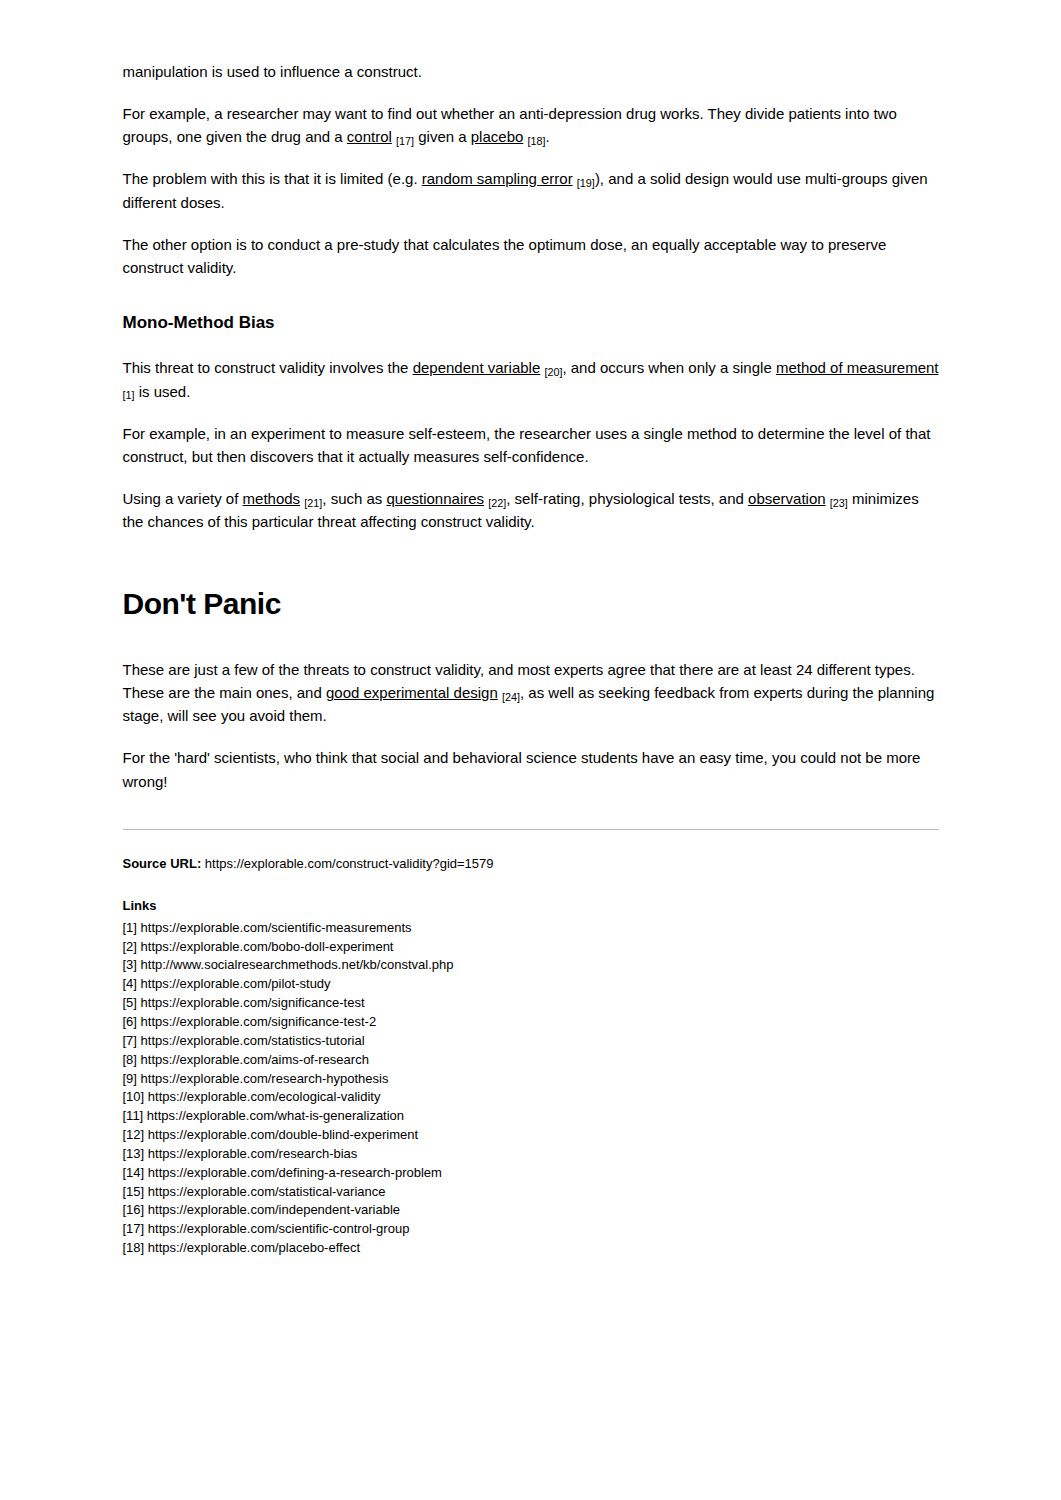manipulation is used to influence a construct.
For example, a researcher may want to find out whether an anti-depression drug works. They divide patients into two groups, one given the drug and a control [17] given a placebo [18].
The problem with this is that it is limited (e.g. random sampling error [19]), and a solid design would use multi-groups given different doses.
The other option is to conduct a pre-study that calculates the optimum dose, an equally acceptable way to preserve construct validity.
Mono-Method Bias
This threat to construct validity involves the dependent variable [20], and occurs when only a single method of measurement [1] is used.
For example, in an experiment to measure self-esteem, the researcher uses a single method to determine the level of that construct, but then discovers that it actually measures self-confidence.
Using a variety of methods [21], such as questionnaires [22], self-rating, physiological tests, and observation [23] minimizes the chances of this particular threat affecting construct validity.
Don't Panic
These are just a few of the threats to construct validity, and most experts agree that there are at least 24 different types. These are the main ones, and good experimental design [24], as well as seeking feedback from experts during the planning stage, will see you avoid them.
For the 'hard' scientists, who think that social and behavioral science students have an easy time, you could not be more wrong!
Source URL: https://explorable.com/construct-validity?gid=1579
Links
[1] https://explorable.com/scientific-measurements
[2] https://explorable.com/bobo-doll-experiment
[3] http://www.socialresearchmethods.net/kb/constval.php
[4] https://explorable.com/pilot-study
[5] https://explorable.com/significance-test
[6] https://explorable.com/significance-test-2
[7] https://explorable.com/statistics-tutorial
[8] https://explorable.com/aims-of-research
[9] https://explorable.com/research-hypothesis
[10] https://explorable.com/ecological-validity
[11] https://explorable.com/what-is-generalization
[12] https://explorable.com/double-blind-experiment
[13] https://explorable.com/research-bias
[14] https://explorable.com/defining-a-research-problem
[15] https://explorable.com/statistical-variance
[16] https://explorable.com/independent-variable
[17] https://explorable.com/scientific-control-group
[18] https://explorable.com/placebo-effect